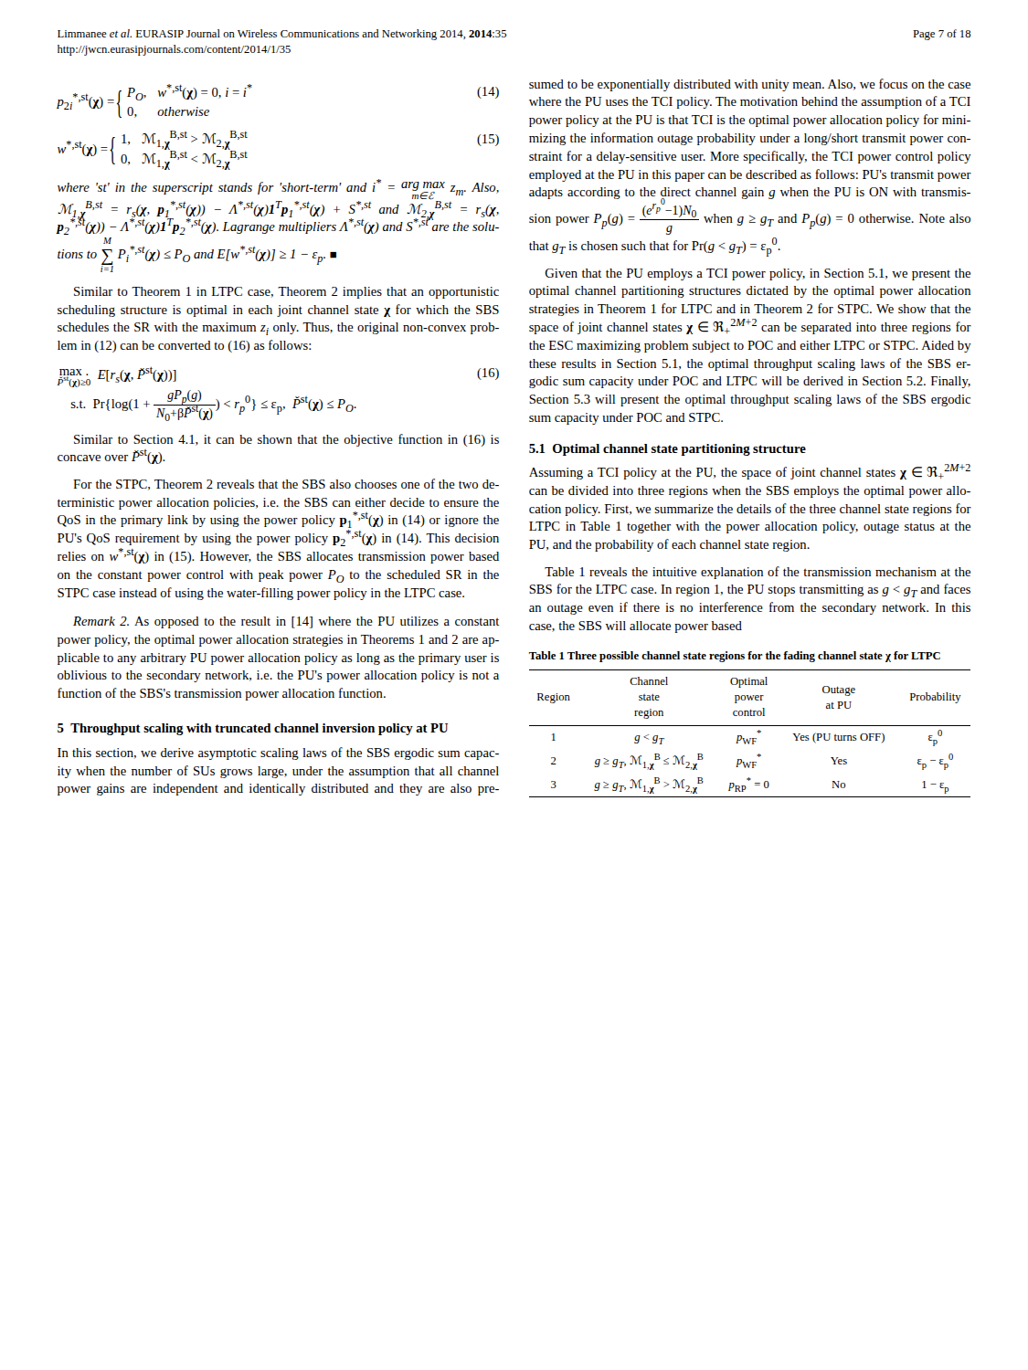Limmanee et al. EURASIP Journal on Wireless Communications and Networking 2014, 2014:35
http://jwcn.eurasipjournals.com/content/2014/1/35
Page 7 of 18
(14) p2i*,st(χ) = {
| P O , | w *,st ( χ ) = 0, i = i * |
| 0, | otherwise |
(15) w*,st(χ) = {
| 1, | ℳ 1, χ B,st > ℳ 2, χ B,st |
| 0, | ℳ 1, χ B,st < ℳ 2, χ B,st |
where 'st' in the superscript stands for 'short-term' and i* = arg max m∈ℰ zm. Also, ℳ1,χB,st = rs(χ, p1*,st(χ)) − Λ*,st(χ)1Tp1*,st(χ) + S*,st and ℳ2,χB,st = rs(χ, p2*,st(χ)) − Λ*,st(χ)1Tp2*,st(χ). Lagrange multipliers Λ*,st(χ) and S*,st are the solutions to M∑i=1 Pi*,st(χ) ≤ PO and E[w*,st(χ)] ≥ 1 − εp. ■
Similar to Theorem 1 in LTPC case, Theorem 2 implies that an opportunistic scheduling structure is optimal in each joint channel state χ for which the SBS schedules the SR with the maximum zi only. Thus, the original non-convex problem in (12) can be converted to (16) as follows:
(16) max . P̌st(χ)≥0 E[rs(χ, P̌st(χ))]
s.t. Pr{log(1 + gPp(g) N0+βP̌st(χ)) < rp0} ≤ εp, P̌st(χ) ≤ PO.
Similar to Section 4.1, it can be shown that the objective function in (16) is concave over P̌st(χ).
For the STPC, Theorem 2 reveals that the SBS also chooses one of the two deterministic power allocation policies, i.e. the SBS can either decide to ensure the QoS in the primary link by using the power policy p1*,st(χ) in (14) or ignore the PU's QoS requirement by using the power policy p2*,st(χ) in (14). This decision relies on w*,st(χ) in (15). However, the SBS allocates transmission power based on the constant power control with peak power PO to the scheduled SR in the STPC case instead of using the water-filling power policy in the LTPC case.
Remark 2. As opposed to the result in [14] where the PU utilizes a constant power policy, the optimal power allocation strategies in Theorems 1 and 2 are applicable to any arbitrary PU power allocation policy as long as the primary user is oblivious to the secondary network, i.e. the PU's power allocation policy is not a function of the SBS's transmission power allocation function.
5 Throughput scaling with truncated channel inversion policy at PU
In this section, we derive asymptotic scaling laws of the SBS ergodic sum capacity when the number of SUs grows large, under the assumption that all channel power gains are independent and identically distributed and they are also presumed to be exponentially distributed with unity mean. Also, we focus on the case where the PU uses the TCI policy. The motivation behind the assumption of a TCI power policy at the PU is that TCI is the optimal power allocation policy for minimizing the information outage probability under a long/short transmit power constraint for a delay-sensitive user. More specifically, the TCI power control policy employed at the PU in this paper can be described as follows: PU's transmit power adapts according to the direct channel gain g when the PU is ON with transmission power Pp(g) = (erp0−1)N0 g when g ≥ gT and Pp(g) = 0 otherwise. Note also that gT is chosen such that for Pr(g < gT) = εp0.
Given that the PU employs a TCI power policy, in Section 5.1, we present the optimal channel partitioning structures dictated by the optimal power allocation strategies in Theorem 1 for LTPC and in Theorem 2 for STPC. We show that the space of joint channel states χ ∈ ℜ+2M+2 can be separated into three regions for the ESC maximizing problem subject to POC and either LTPC or STPC. Aided by these results in Section 5.1, the optimal throughput scaling laws of the SBS ergodic sum capacity under POC and LTPC will be derived in Section 5.2. Finally, Section 5.3 will present the optimal throughput scaling laws of the SBS ergodic sum capacity under POC and STPC.
5.1 Optimal channel state partitioning structure
Assuming a TCI policy at the PU, the space of joint channel states χ ∈ ℜ+2M+2 can be divided into three regions when the SBS employs the optimal power allocation policy. First, we summarize the details of the three channel state regions for LTPC in Table 1 together with the power allocation policy, outage status at the PU, and the probability of each channel state region.
Table 1 reveals the intuitive explanation of the transmission mechanism at the SBS for the LTPC case. In region 1, the PU stops transmitting as g < gT and faces an outage even if there is no interference from the secondary network. In this case, the SBS will allocate power based
Table 1 Three possible channel state regions for the fading channel state χ for LTPC
| Region | Channel state region | Optimal power control | Outage at PU | Probability |
| --- | --- | --- | --- | --- |
| 1 | g < g T | p WF * | Yes (PU turns OFF) | ε p 0 |
| 2 | g ≥ g T , ℳ 1, χ B ≤ ℳ 2, χ B | p WF * | Yes | ε p − ε p 0 |
| 3 | g ≥ g T , ℳ 1, χ B > ℳ 2, χ B | p RP * = 0 | No | 1 − ε p |